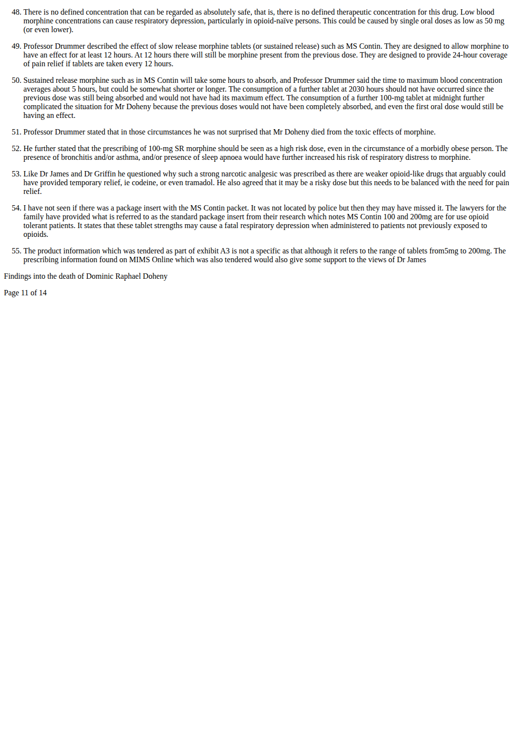There is no defined concentration that can be regarded as absolutely safe, that is, there is no defined therapeutic concentration for this drug. Low blood morphine concentrations can cause respiratory depression, particularly in opioid-naïve persons. This could be caused by single oral doses as low as 50 mg (or even lower).
Professor Drummer described the effect of slow release morphine tablets (or sustained release) such as MS Contin. They are designed to allow morphine to have an effect for at least 12 hours. At 12 hours there will still be morphine present from the previous dose. They are designed to provide 24-hour coverage of pain relief if tablets are taken every 12 hours.
Sustained release morphine such as in MS Contin will take some hours to absorb, and Professor Drummer said the time to maximum blood concentration averages about 5 hours, but could be somewhat shorter or longer. The consumption of a further tablet at 2030 hours should not have occurred since the previous dose was still being absorbed and would not have had its maximum effect. The consumption of a further 100-mg tablet at midnight further complicated the situation for Mr Doheny because the previous doses would not have been completely absorbed, and even the first oral dose would still be having an effect.
Professor Drummer stated that in those circumstances he was not surprised that Mr Doheny died from the toxic effects of morphine.
He further stated that the prescribing of 100-mg SR morphine should be seen as a high risk dose, even in the circumstance of a morbidly obese person. The presence of bronchitis and/or asthma, and/or presence of sleep apnoea would have further increased his risk of respiratory distress to morphine.
Like Dr James and Dr Griffin he questioned why such a strong narcotic analgesic was prescribed as there are weaker opioid-like drugs that arguably could have provided temporary relief, ie codeine, or even tramadol. He also agreed that it may be a risky dose but this needs to be balanced with the need for pain relief.
I have not seen if there was a package insert with the MS Contin packet. It was not located by police but then they may have missed it. The lawyers for the family have provided what is referred to as the standard package insert from their research which notes MS Contin 100 and 200mg are for use opioid tolerant patients. It states that these tablet strengths may cause a fatal respiratory depression when administered to patients not previously exposed to opioids.
The product information which was tendered as part of exhibit A3 is not a specific as that although it refers to the range of tablets from5mg to 200mg. The prescribing information found on MIMS Online which was also tendered would also give some support to the views of Dr James
Findings into the death of Dominic Raphael Doheny
Page 11 of 14